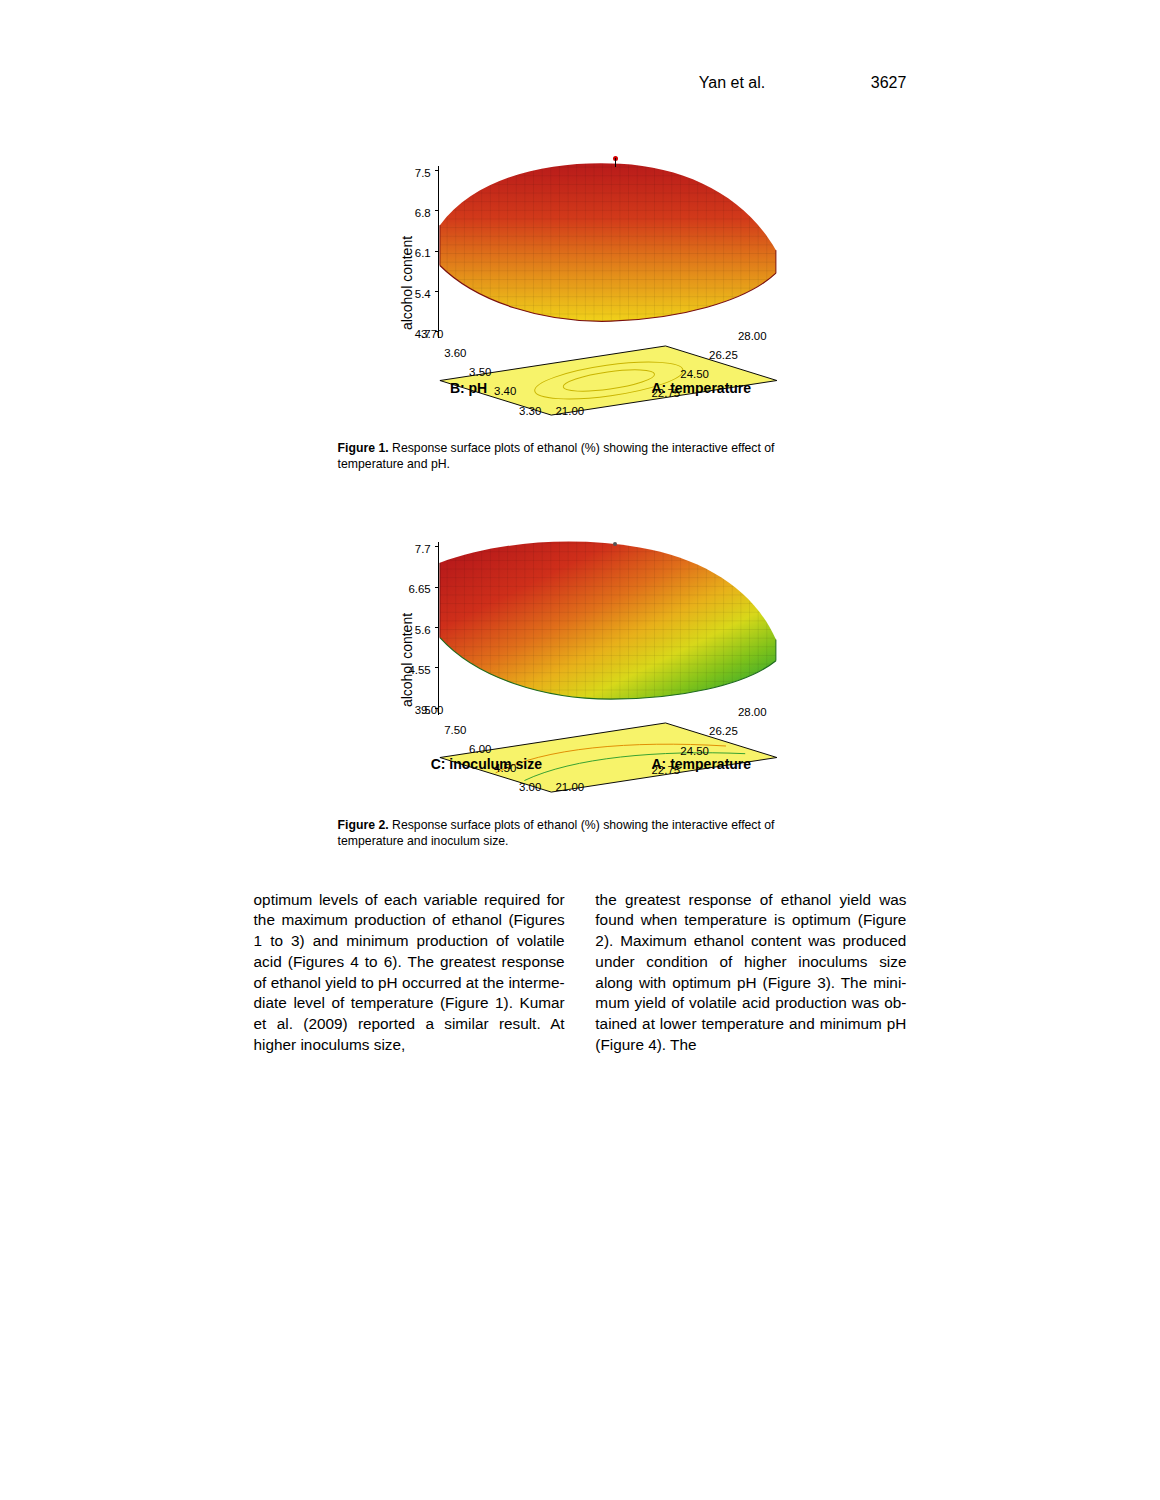Yan et al. 3627
alcohol content
7.5
6.8
6.1
5.4
4.7
3.70
3.60
3.50
3.40
3.30
B: pH
28.00
26.25
24.50
22.75
21.00
A: temperature
Figure 1. Response surface plots of ethanol (%) showing the interactive effect of temperature and pH.
alcohol content
7.7
6.65
5.6
4.55
3.5
9.00
7.50
6.00
4.50
3.00
C: inoculum size
28.00
26.25
24.50
22.75
21.00
A: temperature
Figure 2. Response surface plots of ethanol (%) showing the interactive effect of temperature and inoculum size.
optimum levels of each variable required for the maximum production of ethanol (Figures 1 to 3) and minimum production of volatile acid (Figures 4 to 6). The greatest response of ethanol yield to pH occurred at the intermediate level of temperature (Figure 1). Kumar et al. (2009) reported a similar result. At higher inoculums size,
the greatest response of ethanol yield was found when temperature is optimum (Figure 2). Maximum ethanol content was produced under condition of higher inoculums size along with optimum pH (Figure 3). The minimum yield of volatile acid production was obtained at lower temperature and minimum pH (Figure 4). The